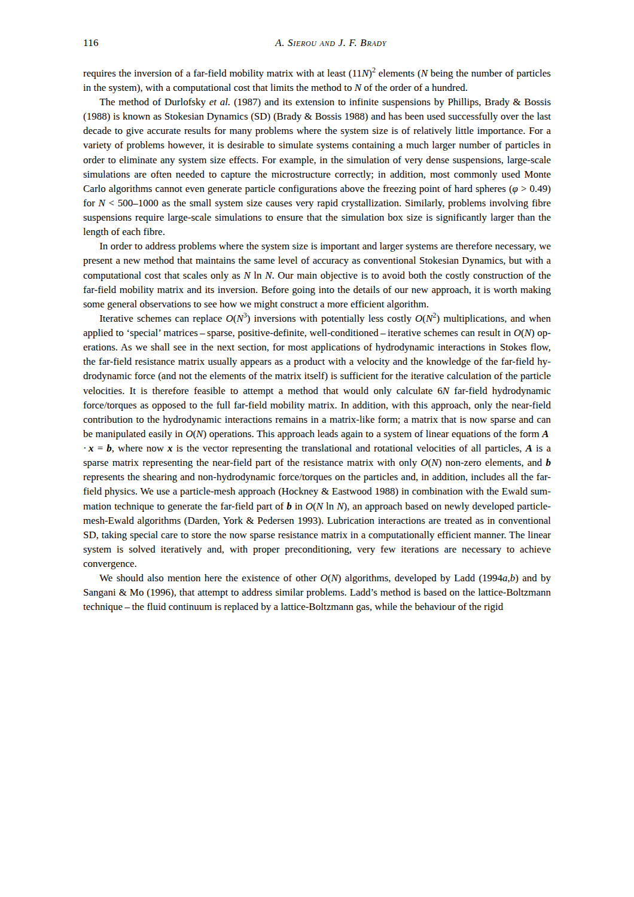116 A. Sierou and J. F. Brady
requires the inversion of a far-field mobility matrix with at least (11N)2 elements (N being the number of particles in the system), with a computational cost that limits the method to N of the order of a hundred.
The method of Durlofsky et al. (1987) and its extension to infinite suspensions by Phillips, Brady & Bossis (1988) is known as Stokesian Dynamics (SD) (Brady & Bossis 1988) and has been used successfully over the last decade to give accurate results for many problems where the system size is of relatively little importance. For a variety of problems however, it is desirable to simulate systems containing a much larger number of particles in order to eliminate any system size effects. For example, in the simulation of very dense suspensions, large-scale simulations are often needed to capture the microstructure correctly; in addition, most commonly used Monte Carlo algorithms cannot even generate particle configurations above the freezing point of hard spheres (φ > 0.49) for N < 500–1000 as the small system size causes very rapid crystallization. Similarly, problems involving fibre suspensions require large-scale simulations to ensure that the simulation box size is significantly larger than the length of each fibre.
In order to address problems where the system size is important and larger systems are therefore necessary, we present a new method that maintains the same level of accuracy as conventional Stokesian Dynamics, but with a computational cost that scales only as N ln N. Our main objective is to avoid both the costly construction of the far-field mobility matrix and its inversion. Before going into the details of our new approach, it is worth making some general observations to see how we might construct a more efficient algorithm.
Iterative schemes can replace O(N3) inversions with potentially less costly O(N2) multiplications, and when applied to ‘special’ matrices – sparse, positive-definite, well-conditioned – iterative schemes can result in O(N) operations. As we shall see in the next section, for most applications of hydrodynamic interactions in Stokes flow, the far-field resistance matrix usually appears as a product with a velocity and the knowledge of the far-field hydrodynamic force (and not the elements of the matrix itself) is sufficient for the iterative calculation of the particle velocities. It is therefore feasible to attempt a method that would only calculate 6N far-field hydrodynamic force/torques as opposed to the full far-field mobility matrix. In addition, with this approach, only the near-field contribution to the hydrodynamic interactions remains in a matrix-like form; a matrix that is now sparse and can be manipulated easily in O(N) operations. This approach leads again to a system of linear equations of the form A · x = b, where now x is the vector representing the translational and rotational velocities of all particles, A is a sparse matrix representing the near-field part of the resistance matrix with only O(N) non-zero elements, and b represents the shearing and non-hydrodynamic force/torques on the particles and, in addition, includes all the far-field physics. We use a particle-mesh approach (Hockney & Eastwood 1988) in combination with the Ewald summation technique to generate the far-field part of b in O(N ln N), an approach based on newly developed particle-mesh-Ewald algorithms (Darden, York & Pedersen 1993). Lubrication interactions are treated as in conventional SD, taking special care to store the now sparse resistance matrix in a computationally efficient manner. The linear system is solved iteratively and, with proper preconditioning, very few iterations are necessary to achieve convergence.
We should also mention here the existence of other O(N) algorithms, developed by Ladd (1994a,b) and by Sangani & Mo (1996), that attempt to address similar problems. Ladd’s method is based on the lattice-Boltzmann technique – the fluid continuum is replaced by a lattice-Boltzmann gas, while the behaviour of the rigid